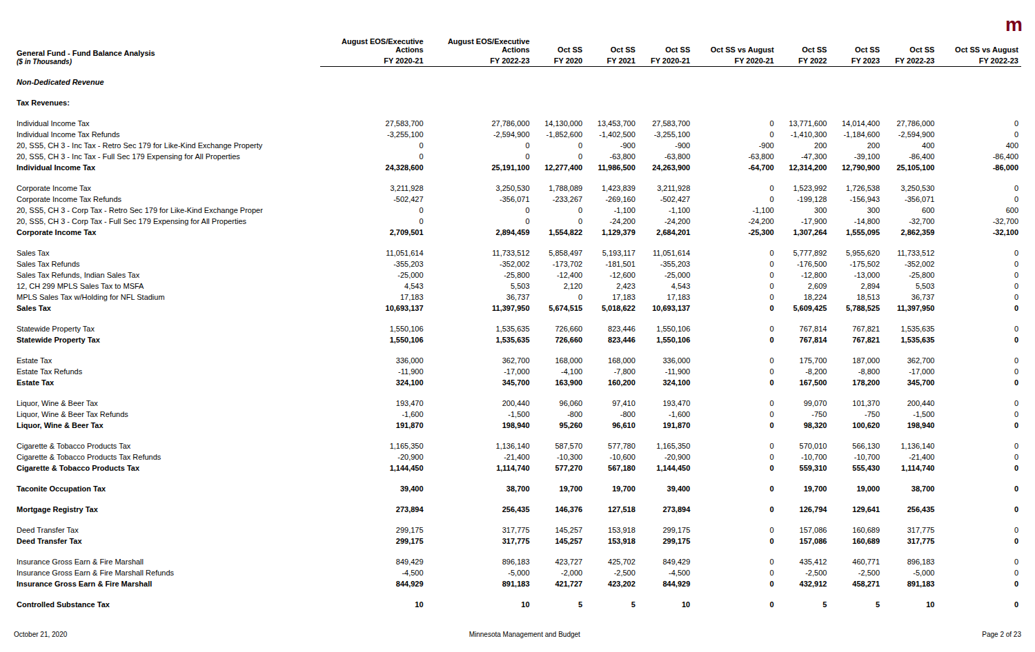m
| General Fund - Fund Balance Analysis ($ in Thousands) | August EOS/Executive Actions | August EOS/Executive Actions | Oct SS | Oct SS | Oct SS | Oct SS vs August | Oct SS | Oct SS | Oct SS | Oct SS vs August |
| --- | --- | --- | --- | --- | --- | --- | --- | --- | --- | --- |
| FY 2020-21 | FY 2022-23 | FY 2020 | FY 2021 | FY 2020-21 | FY 2020-21 | FY 2022 | FY 2023 | FY 2022-23 | FY 2022-23 |
| Non-Dedicated Revenue | |
| Tax Revenues: | |
| Individual Income Tax | 27,583,700 | 27,786,000 | 14,130,000 | 13,453,700 | 27,583,700 | 0 | 13,771,600 | 14,014,400 | 27,786,000 | 0 |
| Individual Income Tax Refunds | -3,255,100 | -2,594,900 | -1,852,600 | -1,402,500 | -3,255,100 | 0 | -1,410,300 | -1,184,600 | -2,594,900 | 0 |
| 20, SS5, CH 3 - Inc Tax - Retro Sec 179 for Like-Kind Exchange Property | 0 | 0 | 0 | -900 | -900 | -900 | 200 | 200 | 400 | 400 |
| 20, SS5, CH 3 - Inc Tax - Full Sec 179 Expensing for All Properties | 0 | 0 | 0 | -63,800 | -63,800 | -63,800 | -47,300 | -39,100 | -86,400 | -86,400 |
| Individual Income Tax | 24,328,600 | 25,191,100 | 12,277,400 | 11,986,500 | 24,263,900 | -64,700 | 12,314,200 | 12,790,900 | 25,105,100 | -86,000 |
| Corporate Income Tax | 3,211,928 | 3,250,530 | 1,788,089 | 1,423,839 | 3,211,928 | 0 | 1,523,992 | 1,726,538 | 3,250,530 | 0 |
| Corporate Income Tax Refunds | -502,427 | -356,071 | -233,267 | -269,160 | -502,427 | 0 | -199,128 | -156,943 | -356,071 | 0 |
| 20, SS5, CH 3 - Corp Tax - Retro Sec 179 for Like-Kind Exchange Proper | 0 | 0 | 0 | -1,100 | -1,100 | -1,100 | 300 | 300 | 600 | 600 |
| 20, SS5, CH 3 - Corp Tax - Full Sec 179 Expensing for All Properties | 0 | 0 | 0 | -24,200 | -24,200 | -24,200 | -17,900 | -14,800 | -32,700 | -32,700 |
| Corporate Income Tax | 2,709,501 | 2,894,459 | 1,554,822 | 1,129,379 | 2,684,201 | -25,300 | 1,307,264 | 1,555,095 | 2,862,359 | -32,100 |
| Sales Tax | 11,051,614 | 11,733,512 | 5,858,497 | 5,193,117 | 11,051,614 | 0 | 5,777,892 | 5,955,620 | 11,733,512 | 0 |
| Sales Tax Refunds | -355,203 | -352,002 | -173,702 | -181,501 | -355,203 | 0 | -176,500 | -175,502 | -352,002 | 0 |
| Sales Tax Refunds, Indian Sales Tax | -25,000 | -25,800 | -12,400 | -12,600 | -25,000 | 0 | -12,800 | -13,000 | -25,800 | 0 |
| 12, CH 299 MPLS Sales Tax to MSFA | 4,543 | 5,503 | 2,120 | 2,423 | 4,543 | 0 | 2,609 | 2,894 | 5,503 | 0 |
| MPLS Sales Tax w/Holding for NFL Stadium | 17,183 | 36,737 | 0 | 17,183 | 17,183 | 0 | 18,224 | 18,513 | 36,737 | 0 |
| Sales Tax | 10,693,137 | 11,397,950 | 5,674,515 | 5,018,622 | 10,693,137 | 0 | 5,609,425 | 5,788,525 | 11,397,950 | 0 |
| Statewide Property Tax | 1,550,106 | 1,535,635 | 726,660 | 823,446 | 1,550,106 | 0 | 767,814 | 767,821 | 1,535,635 | 0 |
| Statewide Property Tax | 1,550,106 | 1,535,635 | 726,660 | 823,446 | 1,550,106 | 0 | 767,814 | 767,821 | 1,535,635 | 0 |
| Estate Tax | 336,000 | 362,700 | 168,000 | 168,000 | 336,000 | 0 | 175,700 | 187,000 | 362,700 | 0 |
| Estate Tax Refunds | -11,900 | -17,000 | -4,100 | -7,800 | -11,900 | 0 | -8,200 | -8,800 | -17,000 | 0 |
| Estate Tax | 324,100 | 345,700 | 163,900 | 160,200 | 324,100 | 0 | 167,500 | 178,200 | 345,700 | 0 |
| Liquor, Wine & Beer Tax | 193,470 | 200,440 | 96,060 | 97,410 | 193,470 | 0 | 99,070 | 101,370 | 200,440 | 0 |
| Liquor, Wine & Beer Tax Refunds | -1,600 | -1,500 | -800 | -800 | -1,600 | 0 | -750 | -750 | -1,500 | 0 |
| Liquor, Wine & Beer Tax | 191,870 | 198,940 | 95,260 | 96,610 | 191,870 | 0 | 98,320 | 100,620 | 198,940 | 0 |
| Cigarette & Tobacco Products Tax | 1,165,350 | 1,136,140 | 587,570 | 577,780 | 1,165,350 | 0 | 570,010 | 566,130 | 1,136,140 | 0 |
| Cigarette & Tobacco Products Tax Refunds | -20,900 | -21,400 | -10,300 | -10,600 | -20,900 | 0 | -10,700 | -10,700 | -21,400 | 0 |
| Cigarette & Tobacco Products Tax | 1,144,450 | 1,114,740 | 577,270 | 567,180 | 1,144,450 | 0 | 559,310 | 555,430 | 1,114,740 | 0 |
| Taconite Occupation Tax | 39,400 | 38,700 | 19,700 | 19,700 | 39,400 | 0 | 19,700 | 19,000 | 38,700 | 0 |
| Mortgage Registry Tax | 273,894 | 256,435 | 146,376 | 127,518 | 273,894 | 0 | 126,794 | 129,641 | 256,435 | 0 |
| Deed Transfer Tax | 299,175 | 317,775 | 145,257 | 153,918 | 299,175 | 0 | 157,086 | 160,689 | 317,775 | 0 |
| Deed Transfer Tax | 299,175 | 317,775 | 145,257 | 153,918 | 299,175 | 0 | 157,086 | 160,689 | 317,775 | 0 |
| Insurance Gross Earn & Fire Marshall | 849,429 | 896,183 | 423,727 | 425,702 | 849,429 | 0 | 435,412 | 460,771 | 896,183 | 0 |
| Insurance Gross Earn & Fire Marshall Refunds | -4,500 | -5,000 | -2,000 | -2,500 | -4,500 | 0 | -2,500 | -2,500 | -5,000 | 0 |
| Insurance Gross Earn & Fire Marshall | 844,929 | 891,183 | 421,727 | 423,202 | 844,929 | 0 | 432,912 | 458,271 | 891,183 | 0 |
| Controlled Substance Tax | 10 | 10 | 5 | 5 | 10 | 0 | 5 | 5 | 10 | 0 |
October 21, 2020
Minnesota Management and Budget
Page 2 of 23